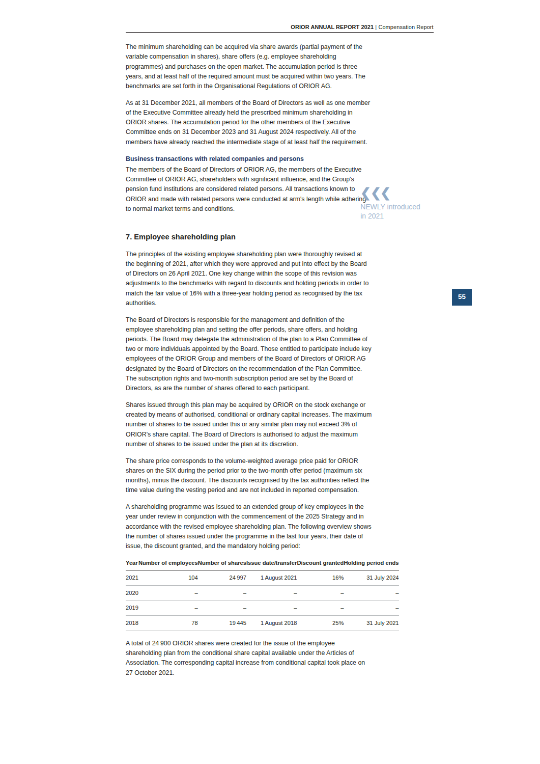ORIOR ANNUAL REPORT 2021 | Compensation Report
❮❮❮
NEWLY introduced
in 2021
55
The minimum shareholding can be acquired via share awards (partial payment of the variable compensation in shares), share offers (e.g. employee shareholding programmes) and purchases on the open market. The accumulation period is three years, and at least half of the required amount must be acquired within two years. The benchmarks are set forth in the Organisational Regulations of ORIOR AG.
As at 31 December 2021, all members of the Board of Directors as well as one member of the Executive Committee already held the prescribed minimum shareholding in ORIOR shares. The accumulation period for the other members of the Executive Committee ends on 31 December 2023 and 31 August 2024 respectively. All of the members have already reached the intermediate stage of at least half the requirement.
Business transactions with related companies and persons
The members of the Board of Directors of ORIOR AG, the members of the Executive Committee of ORIOR AG, shareholders with significant influence, and the Group's pension fund institutions are considered related persons. All transactions known to ORIOR and made with related persons were conducted at arm's length while adhering to normal market terms and conditions.
7. Employee shareholding plan
The principles of the existing employee shareholding plan were thoroughly revised at the beginning of 2021, after which they were approved and put into effect by the Board of Directors on 26 April 2021. One key change within the scope of this revision was adjustments to the benchmarks with regard to discounts and holding periods in order to match the fair value of 16% with a three-year holding period as recognised by the tax authorities.
The Board of Directors is responsible for the management and definition of the employee shareholding plan and setting the offer periods, share offers, and holding periods. The Board may delegate the administration of the plan to a Plan Committee of two or more individuals appointed by the Board. Those entitled to participate include key employees of the ORIOR Group and members of the Board of Directors of ORIOR AG designated by the Board of Directors on the recommendation of the Plan Committee. The subscription rights and two-month subscription period are set by the Board of Directors, as are the number of shares offered to each participant.
Shares issued through this plan may be acquired by ORIOR on the stock exchange or created by means of authorised, conditional or ordinary capital increases. The maximum number of shares to be issued under this or any similar plan may not exceed 3% of ORIOR's share capital. The Board of Directors is authorised to adjust the maximum number of shares to be issued under the plan at its discretion.
The share price corresponds to the volume-weighted average price paid for ORIOR shares on the SIX during the period prior to the two-month offer period (maximum six months), minus the discount. The discounts recognised by the tax authorities reflect the time value during the vesting period and are not included in reported compensation.
A shareholding programme was issued to an extended group of key employees in the year under review in conjunction with the commencement of the 2025 Strategy and in accordance with the revised employee shareholding plan. The following overview shows the number of shares issued under the programme in the last four years, their date of issue, the discount granted, and the mandatory holding period:
| Year | Number of employees | Number of shares | Issue date/transfer | Discount granted | Holding period ends |
| --- | --- | --- | --- | --- | --- |
| 2021 | 104 | 24 997 | 1 August 2021 | 16% | 31 July 2024 |
| 2020 | – | – | – | – | – |
| 2019 | – | – | – | – | – |
| 2018 | 78 | 19 445 | 1 August 2018 | 25% | 31 July 2021 |
A total of 24 900 ORIOR shares were created for the issue of the employee shareholding plan from the conditional share capital available under the Articles of Association. The corresponding capital increase from conditional capital took place on 27 October 2021.